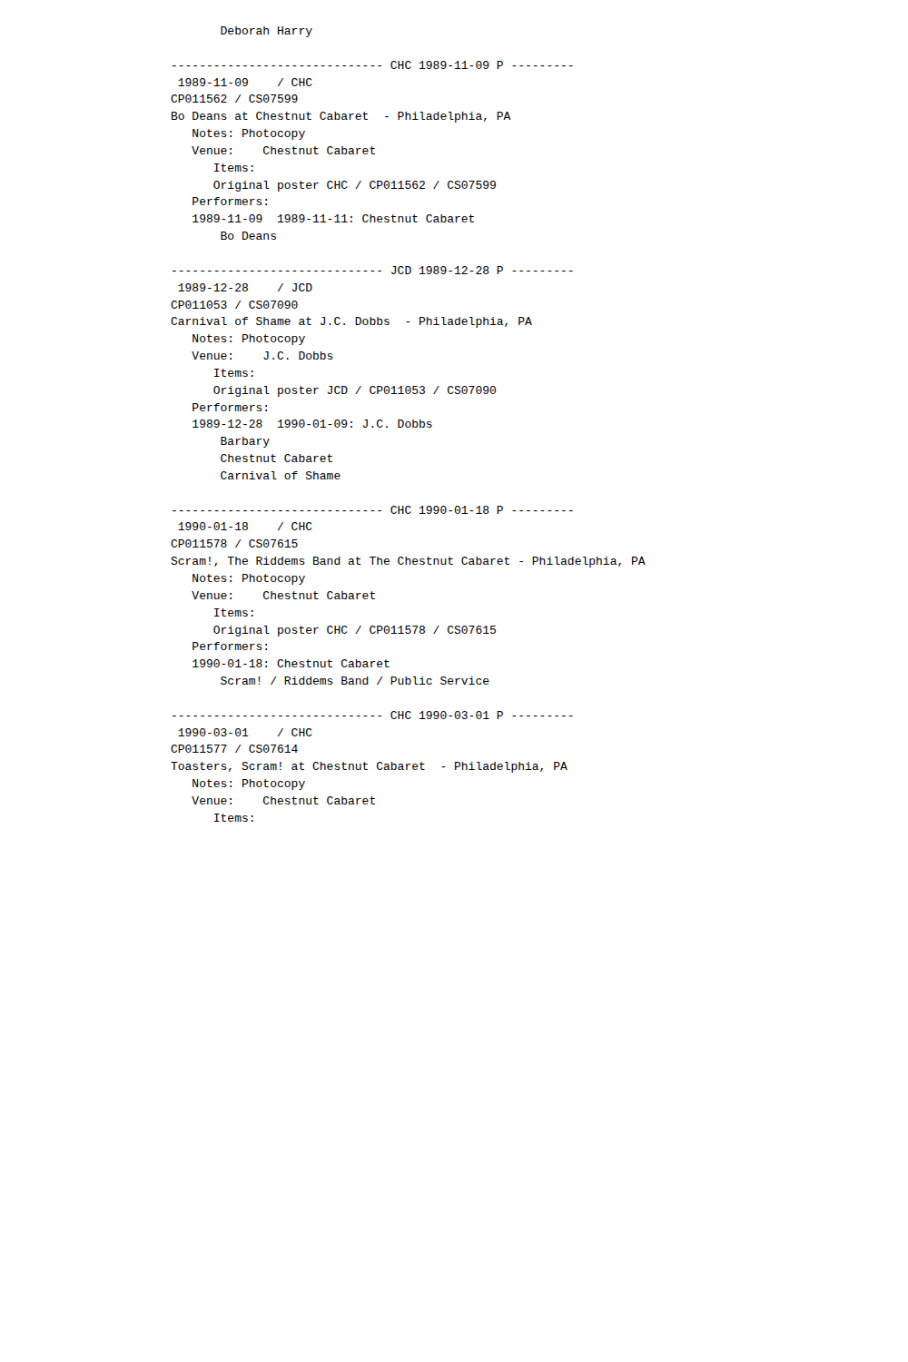Deborah Harry

------------------------------ CHC 1989-11-09 P ---------
 1989-11-09    / CHC 
CP011562 / CS07599
Bo Deans at Chestnut Cabaret  - Philadelphia, PA
   Notes: Photocopy
   Venue:    Chestnut Cabaret
      Items:
      Original poster CHC / CP011562 / CS07599
   Performers:
   1989-11-09  1989-11-11: Chestnut Cabaret
       Bo Deans

------------------------------ JCD 1989-12-28 P ---------
 1989-12-28    / JCD 
CP011053 / CS07090
Carnival of Shame at J.C. Dobbs  - Philadelphia, PA
   Notes: Photocopy
   Venue:    J.C. Dobbs
      Items:
      Original poster JCD / CP011053 / CS07090
   Performers:
   1989-12-28  1990-01-09: J.C. Dobbs
       Barbary
       Chestnut Cabaret
       Carnival of Shame

------------------------------ CHC 1990-01-18 P ---------
 1990-01-18    / CHC 
CP011578 / CS07615
Scram!, The Riddems Band at The Chestnut Cabaret - Philadelphia, PA
   Notes: Photocopy
   Venue:    Chestnut Cabaret
      Items:
      Original poster CHC / CP011578 / CS07615
   Performers:
   1990-01-18: Chestnut Cabaret
       Scram! / Riddems Band / Public Service

------------------------------ CHC 1990-03-01 P ---------
 1990-03-01    / CHC 
CP011577 / CS07614
Toasters, Scram! at Chestnut Cabaret  - Philadelphia, PA
   Notes: Photocopy
   Venue:    Chestnut Cabaret
      Items: